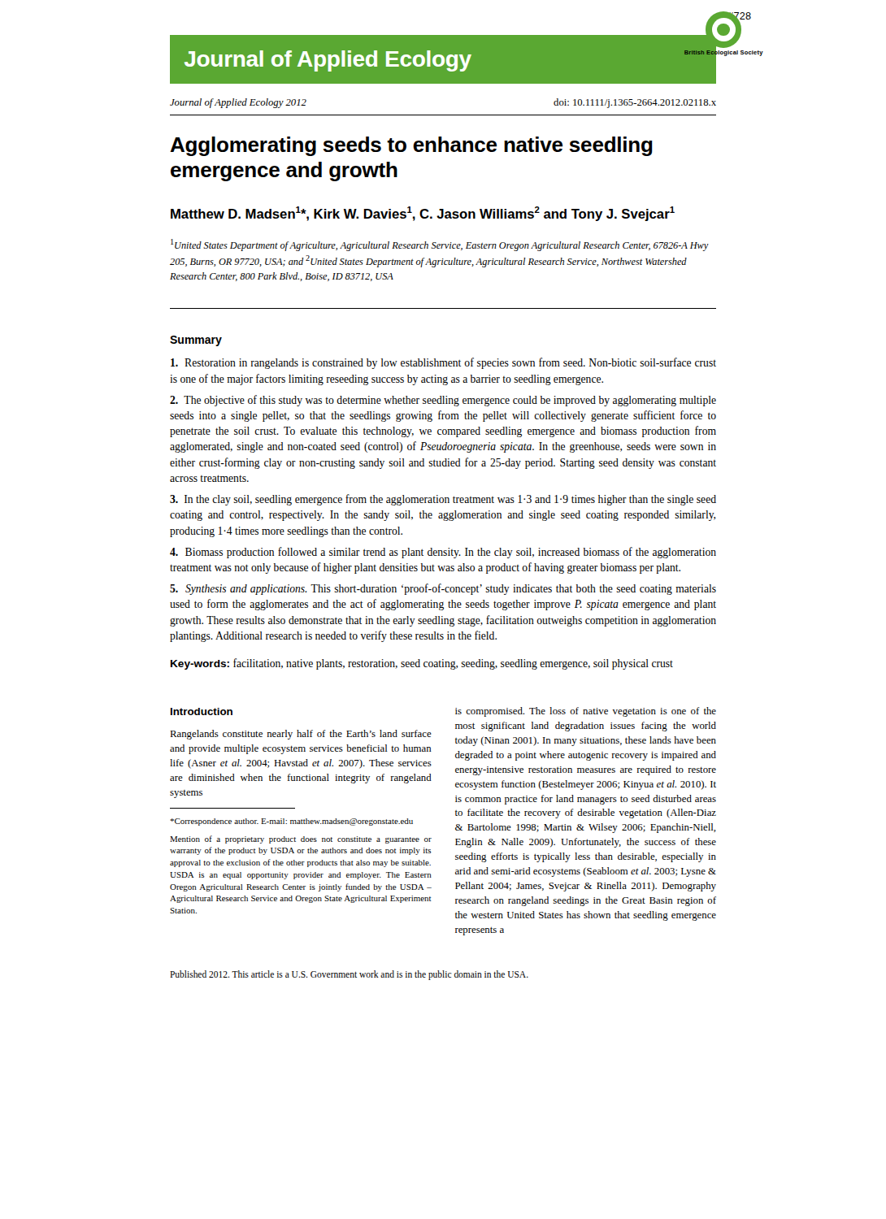#728
Journal of Applied Ecology
British Ecological Society
Journal of Applied Ecology 2012
doi: 10.1111/j.1365-2664.2012.02118.x
Agglomerating seeds to enhance native seedling emergence and growth
Matthew D. Madsen1*, Kirk W. Davies1, C. Jason Williams2 and Tony J. Svejcar1
1United States Department of Agriculture, Agricultural Research Service, Eastern Oregon Agricultural Research Center, 67826-A Hwy 205, Burns, OR 97720, USA; and 2United States Department of Agriculture, Agricultural Research Service, Northwest Watershed Research Center, 800 Park Blvd., Boise, ID 83712, USA
Summary
1. Restoration in rangelands is constrained by low establishment of species sown from seed. Non-biotic soil-surface crust is one of the major factors limiting reseeding success by acting as a barrier to seedling emergence.
2. The objective of this study was to determine whether seedling emergence could be improved by agglomerating multiple seeds into a single pellet, so that the seedlings growing from the pellet will collectively generate sufficient force to penetrate the soil crust. To evaluate this technology, we compared seedling emergence and biomass production from agglomerated, single and non-coated seed (control) of Pseudoroegneria spicata. In the greenhouse, seeds were sown in either crust-forming clay or non-crusting sandy soil and studied for a 25-day period. Starting seed density was constant across treatments.
3. In the clay soil, seedling emergence from the agglomeration treatment was 1·3 and 1·9 times higher than the single seed coating and control, respectively. In the sandy soil, the agglomeration and single seed coating responded similarly, producing 1·4 times more seedlings than the control.
4. Biomass production followed a similar trend as plant density. In the clay soil, increased biomass of the agglomeration treatment was not only because of higher plant densities but was also a product of having greater biomass per plant.
5. Synthesis and applications. This short-duration ‘proof-of-concept’ study indicates that both the seed coating materials used to form the agglomerates and the act of agglomerating the seeds together improve P. spicata emergence and plant growth. These results also demonstrate that in the early seedling stage, facilitation outweighs competition in agglomeration plantings. Additional research is needed to verify these results in the field.
Key-words: facilitation, native plants, restoration, seed coating, seeding, seedling emergence, soil physical crust
Introduction
Rangelands constitute nearly half of the Earth’s land surface and provide multiple ecosystem services beneficial to human life (Asner et al. 2004; Havstad et al. 2007). These services are diminished when the functional integrity of rangeland systems
*Correspondence author. E-mail: matthew.madsen@oregonstate.edu
Mention of a proprietary product does not constitute a guarantee or warranty of the product by USDA or the authors and does not imply its approval to the exclusion of the other products that also may be suitable. USDA is an equal opportunity provider and employer. The Eastern Oregon Agricultural Research Center is jointly funded by the USDA – Agricultural Research Service and Oregon State Agricultural Experiment Station.
is compromised. The loss of native vegetation is one of the most significant land degradation issues facing the world today (Ninan 2001). In many situations, these lands have been degraded to a point where autogenic recovery is impaired and energy-intensive restoration measures are required to restore ecosystem function (Bestelmeyer 2006; Kinyua et al. 2010). It is common practice for land managers to seed disturbed areas to facilitate the recovery of desirable vegetation (Allen-Diaz & Bartolome 1998; Martin & Wilsey 2006; Epanchin-Niell, Englin & Nalle 2009). Unfortunately, the success of these seeding efforts is typically less than desirable, especially in arid and semi-arid ecosystems (Seabloom et al. 2003; Lysne & Pellant 2004; James, Svejcar & Rinella 2011). Demography research on rangeland seedings in the Great Basin region of the western United States has shown that seedling emergence represents a
Published 2012. This article is a U.S. Government work and is in the public domain in the USA.